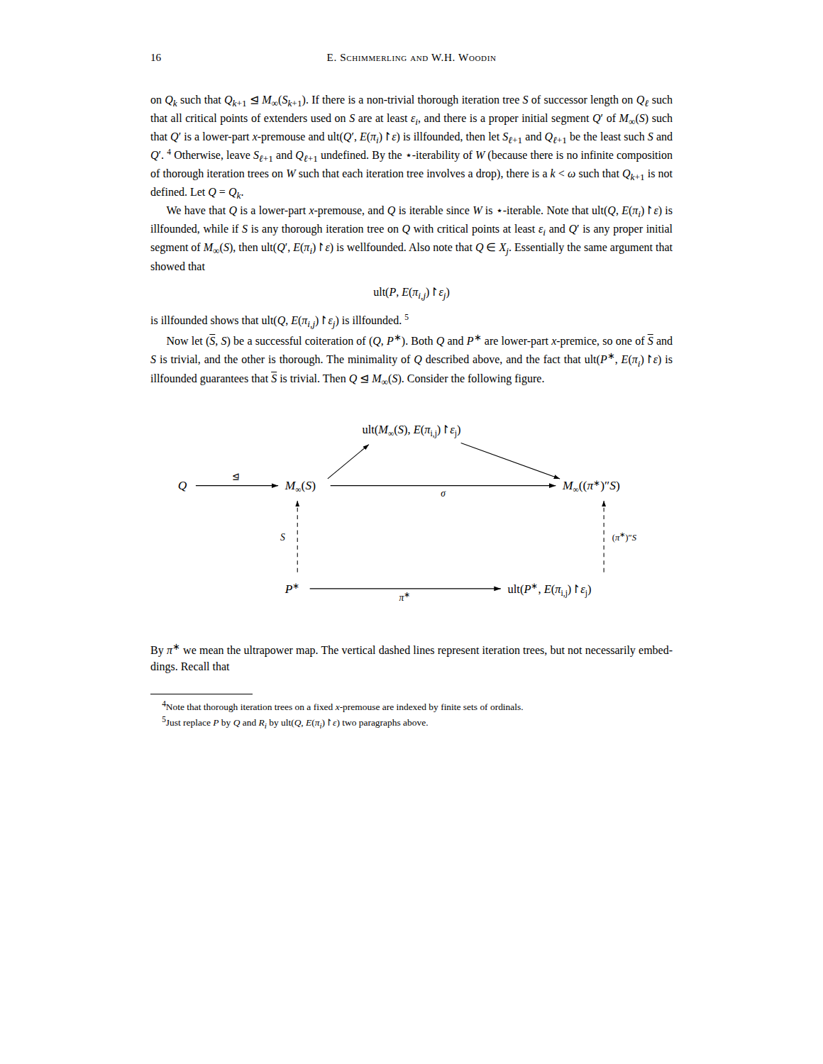16 E. Schimmerling and W.H. Woodin
on Qk such that Qk+1 ⊴ M∞(Sk+1). If there is a non-trivial thorough iteration tree S of successor length on Qℓ such that all critical points of extenders used on S are at least εi, and there is a proper initial segment Q′ of M∞(S) such that Q′ is a lower-part x-premouse and ult(Q′, E(πi)↾ε) is illfounded, then let Sℓ+1 and Qℓ+1 be the least such S and Q′. 4 Otherwise, leave Sℓ+1 and Qℓ+1 undefined. By the ⋆-iterability of W (because there is no infinite composition of thorough iteration trees on W such that each iteration tree involves a drop), there is a k < ω such that Qk+1 is not defined. Let Q = Qk.
We have that Q is a lower-part x-premouse, and Q is iterable since W is ⋆-iterable. Note that ult(Q, E(πi)↾ε) is illfounded, while if S is any thorough iteration tree on Q with critical points at least εi and Q′ is any proper initial segment of M∞(S), then ult(Q′, E(πi)↾ε) is wellfounded. Also note that Q ∈ Xj. Essentially the same argument that showed that
ult(P, E(πi,j)↾εj)
is illfounded shows that ult(Q, E(πi,j)↾εj) is illfounded. 5
Now let (S, S) be a successful coiteration of (Q, P∗). Both Q and P∗ are lower-part x-premice, so one of S and S is trivial, and the other is thorough. The minimality of Q described above, and the fact that ult(P∗, E(πi)↾ε) is illfounded guarantees that S is trivial. Then Q ⊴ M∞(S). Consider the following figure.
ult(M∞(S), E(πi,j)↾εj) Q M∞(S) M∞((π∗)″S) ⊴ σ S (π∗)″S P∗ ult(P∗, E(πi,j)↾εj) π∗
By π∗ we mean the ultrapower map. The vertical dashed lines represent iteration trees, but not necessarily embeddings. Recall that
4Note that thorough iteration trees on a fixed x-premouse are indexed by finite sets of ordinals.
5Just replace P by Q and Ri by ult(Q, E(πi)↾ε) two paragraphs above.